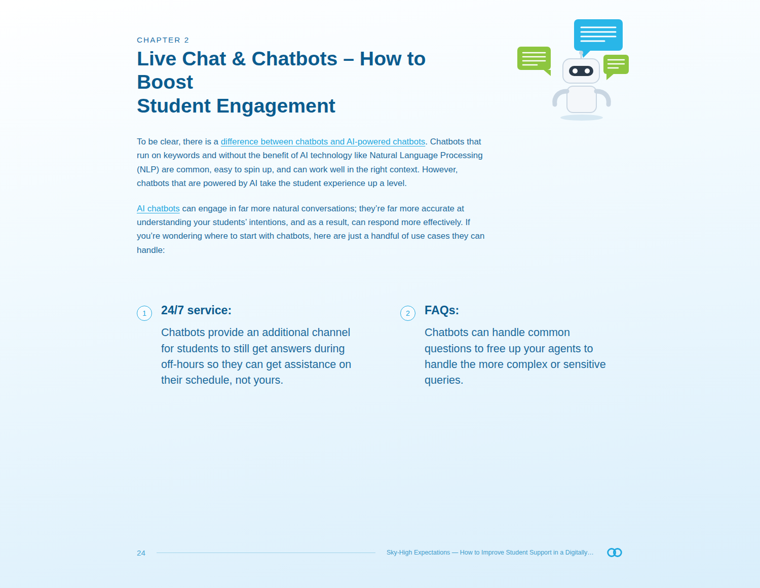Chapter 2
Live Chat & Chatbots – How to Boost
Student Engagement
To be clear, there is a difference between chatbots and AI-powered chatbots. Chatbots that run on keywords and without the benefit of AI technology like Natural Language Processing (NLP) are common, easy to spin up, and can work well in the right context. However, chatbots that are powered by AI take the student experience up a level.
AI chatbots can engage in far more natural conversations; they’re far more accurate at understanding your students’ intentions, and as a result, can respond more effectively. If you’re wondering where to start with chatbots, here are just a handful of use cases they can handle:
1
24/7 service:
Chatbots provide an additional channel for students to still get answers during off-hours so they can get assistance on their schedule, not yours.
2
FAQs:
Chatbots can handle common questions to free up your agents to handle the more complex or sensitive queries.
24 Sky-High Expectations — How to Improve Student Support in a Digitally-Demanding World